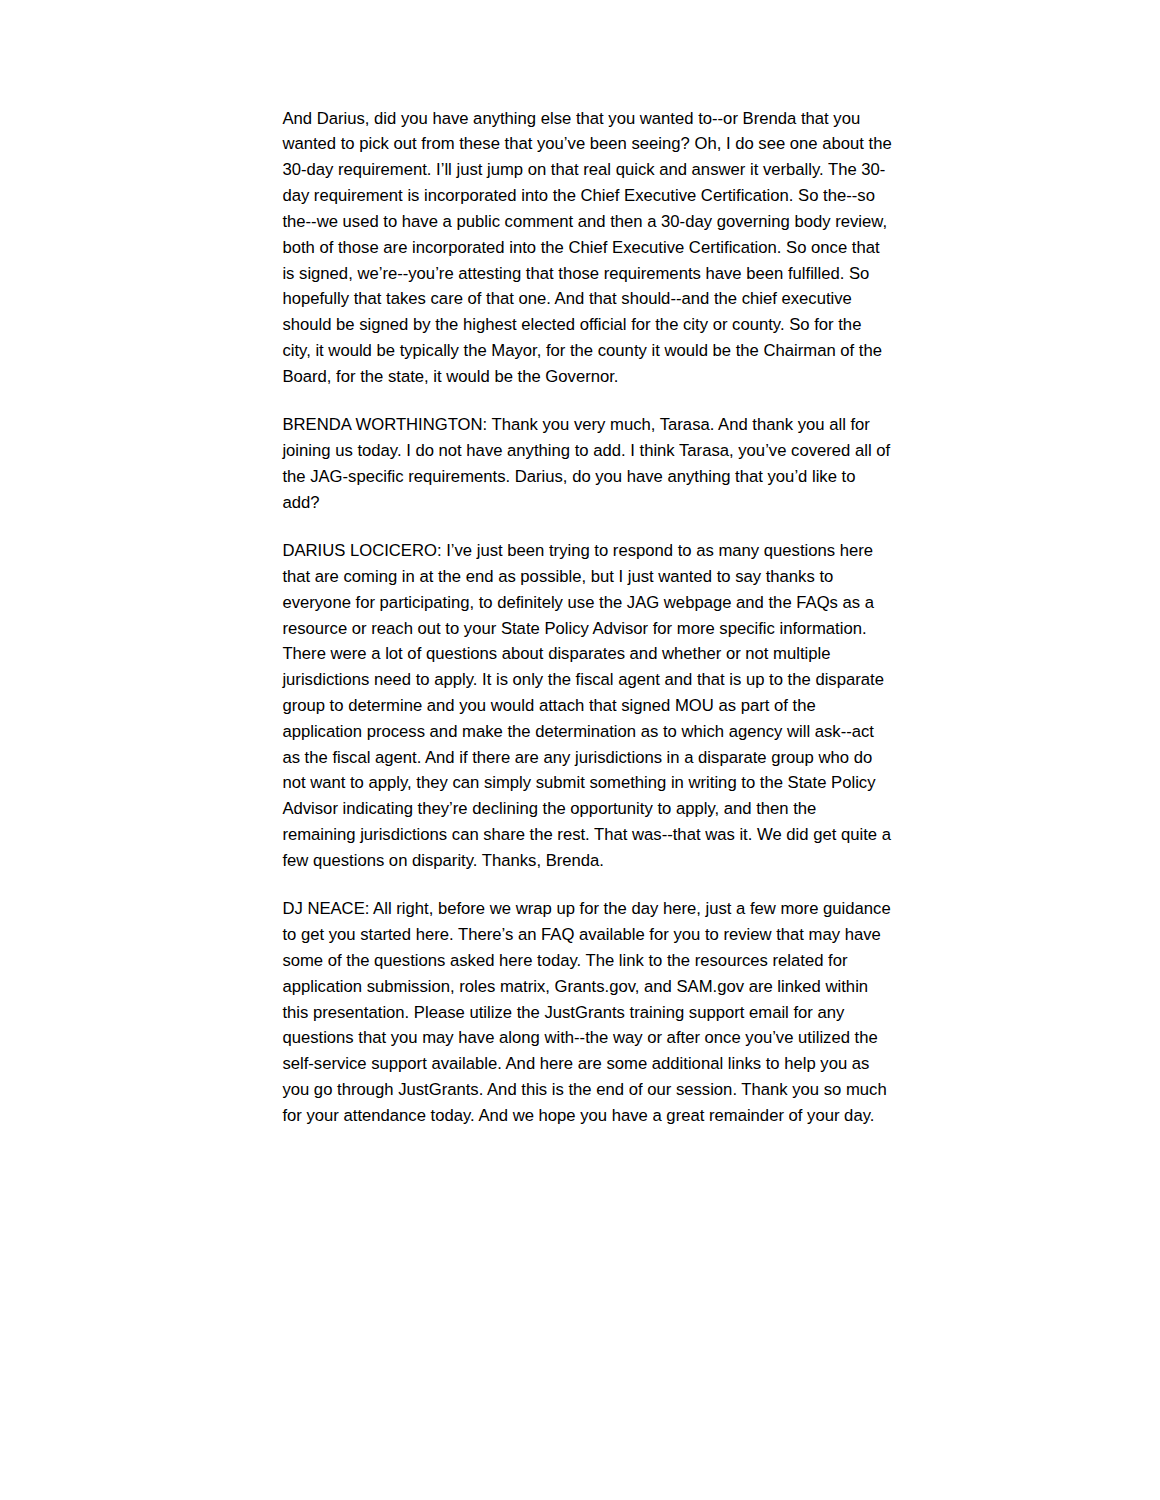And Darius, did you have anything else that you wanted to--or Brenda that you wanted to pick out from these that you’ve been seeing? Oh, I do see one about the 30-day requirement. I’ll just jump on that real quick and answer it verbally. The 30-day requirement is incorporated into the Chief Executive Certification. So the--so the--we used to have a public comment and then a 30-day governing body review, both of those are incorporated into the Chief Executive Certification. So once that is signed, we’re--you’re attesting that those requirements have been fulfilled. So hopefully that takes care of that one. And that should--and the chief executive should be signed by the highest elected official for the city or county. So for the city, it would be typically the Mayor, for the county it would be the Chairman of the Board, for the state, it would be the Governor.
BRENDA WORTHINGTON: Thank you very much, Tarasa. And thank you all for joining us today. I do not have anything to add. I think Tarasa, you’ve covered all of the JAG-specific requirements. Darius, do you have anything that you’d like to add?
DARIUS LOCICERO: I’ve just been trying to respond to as many questions here that are coming in at the end as possible, but I just wanted to say thanks to everyone for participating, to definitely use the JAG webpage and the FAQs as a resource or reach out to your State Policy Advisor for more specific information. There were a lot of questions about disparates and whether or not multiple jurisdictions need to apply. It is only the fiscal agent and that is up to the disparate group to determine and you would attach that signed MOU as part of the application process and make the determination as to which agency will ask--act as the fiscal agent. And if there are any jurisdictions in a disparate group who do not want to apply, they can simply submit something in writing to the State Policy Advisor indicating they’re declining the opportunity to apply, and then the remaining jurisdictions can share the rest. That was--that was it. We did get quite a few questions on disparity. Thanks, Brenda.
DJ NEACE: All right, before we wrap up for the day here, just a few more guidance to get you started here. There’s an FAQ available for you to review that may have some of the questions asked here today. The link to the resources related for application submission, roles matrix, Grants.gov, and SAM.gov are linked within this presentation. Please utilize the JustGrants training support email for any questions that you may have along with--the way or after once you’ve utilized the self-service support available. And here are some additional links to help you as you go through JustGrants. And this is the end of our session. Thank you so much for your attendance today. And we hope you have a great remainder of your day.